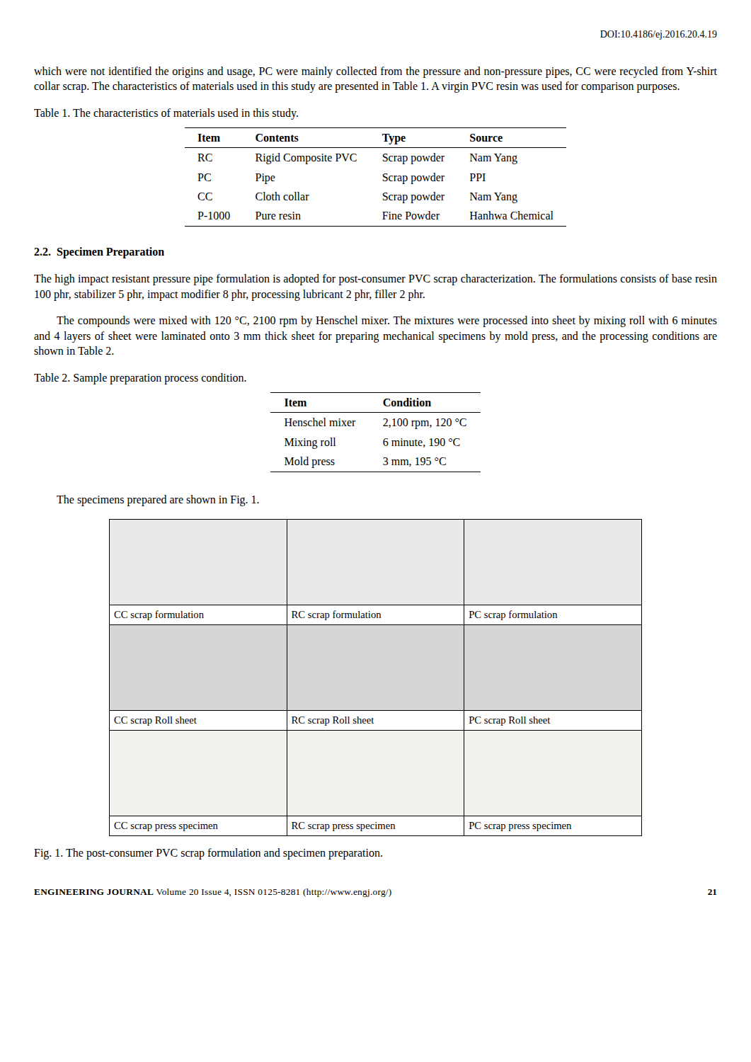DOI:10.4186/ej.2016.20.4.19
which were not identified the origins and usage, PC were mainly collected from the pressure and non-pressure pipes, CC were recycled from Y-shirt collar scrap. The characteristics of materials used in this study are presented in Table 1. A virgin PVC resin was used for comparison purposes.
Table 1. The characteristics of materials used in this study.
| Item | Contents | Type | Source |
| --- | --- | --- | --- |
| RC | Rigid Composite PVC | Scrap powder | Nam Yang |
| PC | Pipe | Scrap powder | PPI |
| CC | Cloth collar | Scrap powder | Nam Yang |
| P-1000 | Pure resin | Fine Powder | Hanhwa Chemical |
2.2. Specimen Preparation
The high impact resistant pressure pipe formulation is adopted for post-consumer PVC scrap characterization. The formulations consists of base resin 100 phr, stabilizer 5 phr, impact modifier 8 phr, processing lubricant 2 phr, filler 2 phr.
The compounds were mixed with 120 °C, 2100 rpm by Henschel mixer. The mixtures were processed into sheet by mixing roll with 6 minutes and 4 layers of sheet were laminated onto 3 mm thick sheet for preparing mechanical specimens by mold press, and the processing conditions are shown in Table 2.
Table 2. Sample preparation process condition.
| Item | Condition |
| --- | --- |
| Henschel mixer | 2,100 rpm, 120 °C |
| Mixing roll | 6 minute, 190 °C |
| Mold press | 3 mm, 195 °C |
The specimens prepared are shown in Fig. 1.
| CC scrap formulation | RC scrap formulation | PC scrap formulation |
| CC scrap Roll sheet | RC scrap Roll sheet | PC scrap Roll sheet |
| CC scrap press specimen | RC scrap press specimen | PC scrap press specimen |
Fig. 1. The post-consumer PVC scrap formulation and specimen preparation.
ENGINEERING JOURNAL Volume 20 Issue 4, ISSN 0125-8281 (http://www.engj.org/)
21